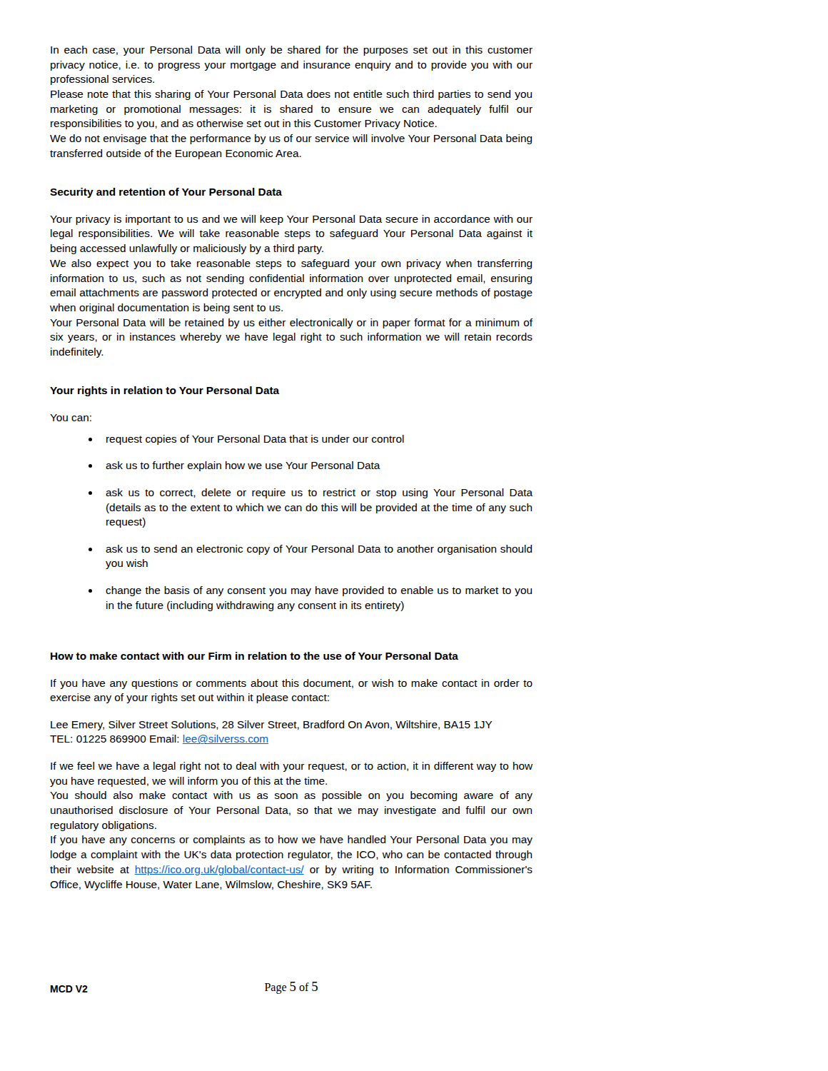In each case, your Personal Data will only be shared for the purposes set out in this customer privacy notice, i.e. to progress your mortgage and insurance enquiry and to provide you with our professional services.
Please note that this sharing of Your Personal Data does not entitle such third parties to send you marketing or promotional messages: it is shared to ensure we can adequately fulfil our responsibilities to you, and as otherwise set out in this Customer Privacy Notice.
We do not envisage that the performance by us of our service will involve Your Personal Data being transferred outside of the European Economic Area.
Security and retention of Your Personal Data
Your privacy is important to us and we will keep Your Personal Data secure in accordance with our legal responsibilities. We will take reasonable steps to safeguard Your Personal Data against it being accessed unlawfully or maliciously by a third party.
We also expect you to take reasonable steps to safeguard your own privacy when transferring information to us, such as not sending confidential information over unprotected email, ensuring email attachments are password protected or encrypted and only using secure methods of postage when original documentation is being sent to us.
Your Personal Data will be retained by us either electronically or in paper format for a minimum of six years, or in instances whereby we have legal right to such information we will retain records indefinitely.
Your rights in relation to Your Personal Data
You can:
request copies of Your Personal Data that is under our control
ask us to further explain how we use Your Personal Data
ask us to correct, delete or require us to restrict or stop using Your Personal Data (details as to the extent to which we can do this will be provided at the time of any such request)
ask us to send an electronic copy of Your Personal Data to another organisation should you wish
change the basis of any consent you may have provided to enable us to market to you in the future (including withdrawing any consent in its entirety)
How to make contact with our Firm in relation to the use of Your Personal Data
If you have any questions or comments about this document, or wish to make contact in order to exercise any of your rights set out within it please contact:
Lee Emery, Silver Street Solutions, 28 Silver Street, Bradford On Avon, Wiltshire, BA15 1JY
TEL: 01225 869900 Email: lee@silverss.com
If we feel we have a legal right not to deal with your request, or to action, it in different way to how you have requested, we will inform you of this at the time.
You should also make contact with us as soon as possible on you becoming aware of any unauthorised disclosure of Your Personal Data, so that we may investigate and fulfil our own regulatory obligations.
If you have any concerns or complaints as to how we have handled Your Personal Data you may lodge a complaint with the UK's data protection regulator, the ICO, who can be contacted through their website at https://ico.org.uk/global/contact-us/ or by writing to Information Commissioner's Office, Wycliffe House, Water Lane, Wilmslow, Cheshire, SK9 5AF.
Page 5 of 5
MCD V2